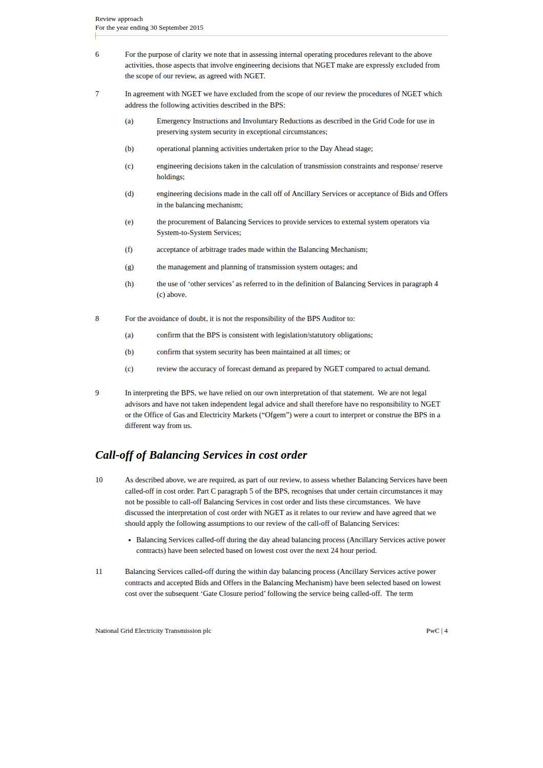Review approach
For the year ending 30 September 2015
6
For the purpose of clarity we note that in assessing internal operating procedures relevant to the above activities, those aspects that involve engineering decisions that NGET make are expressly excluded from the scope of our review, as agreed with NGET.
7
In agreement with NGET we have excluded from the scope of our review the procedures of NGET which address the following activities described in the BPS:
(a) Emergency Instructions and Involuntary Reductions as described in the Grid Code for use in preserving system security in exceptional circumstances;
(b) operational planning activities undertaken prior to the Day Ahead stage;
(c) engineering decisions taken in the calculation of transmission constraints and response/ reserve holdings;
(d) engineering decisions made in the call off of Ancillary Services or acceptance of Bids and Offers in the balancing mechanism;
(e) the procurement of Balancing Services to provide services to external system operators via System-to-System Services;
(f) acceptance of arbitrage trades made within the Balancing Mechanism;
(g) the management and planning of transmission system outages; and
(h) the use of ‘other services’ as referred to in the definition of Balancing Services in paragraph 4 (c) above.
8
For the avoidance of doubt, it is not the responsibility of the BPS Auditor to:
(a) confirm that the BPS is consistent with legislation/statutory obligations;
(b) confirm that system security has been maintained at all times; or
(c) review the accuracy of forecast demand as prepared by NGET compared to actual demand.
9
In interpreting the BPS, we have relied on our own interpretation of that statement. We are not legal advisors and have not taken independent legal advice and shall therefore have no responsibility to NGET or the Office of Gas and Electricity Markets (“Ofgem”) were a court to interpret or construe the BPS in a different way from us.
Call-off of Balancing Services in cost order
10
As described above, we are required, as part of our review, to assess whether Balancing Services have been called-off in cost order. Part C paragraph 5 of the BPS, recognises that under certain circumstances it may not be possible to call-off Balancing Services in cost order and lists these circumstances. We have discussed the interpretation of cost order with NGET as it relates to our review and have agreed that we should apply the following assumptions to our review of the call-off of Balancing Services:
Balancing Services called-off during the day ahead balancing process (Ancillary Services active power contracts) have been selected based on lowest cost over the next 24 hour period.
11
Balancing Services called-off during the within day balancing process (Ancillary Services active power contracts and accepted Bids and Offers in the Balancing Mechanism) have been selected based on lowest cost over the subsequent ‘Gate Closure period’ following the service being called-off. The term
National Grid Electricity Transmission plc
PwC | 4